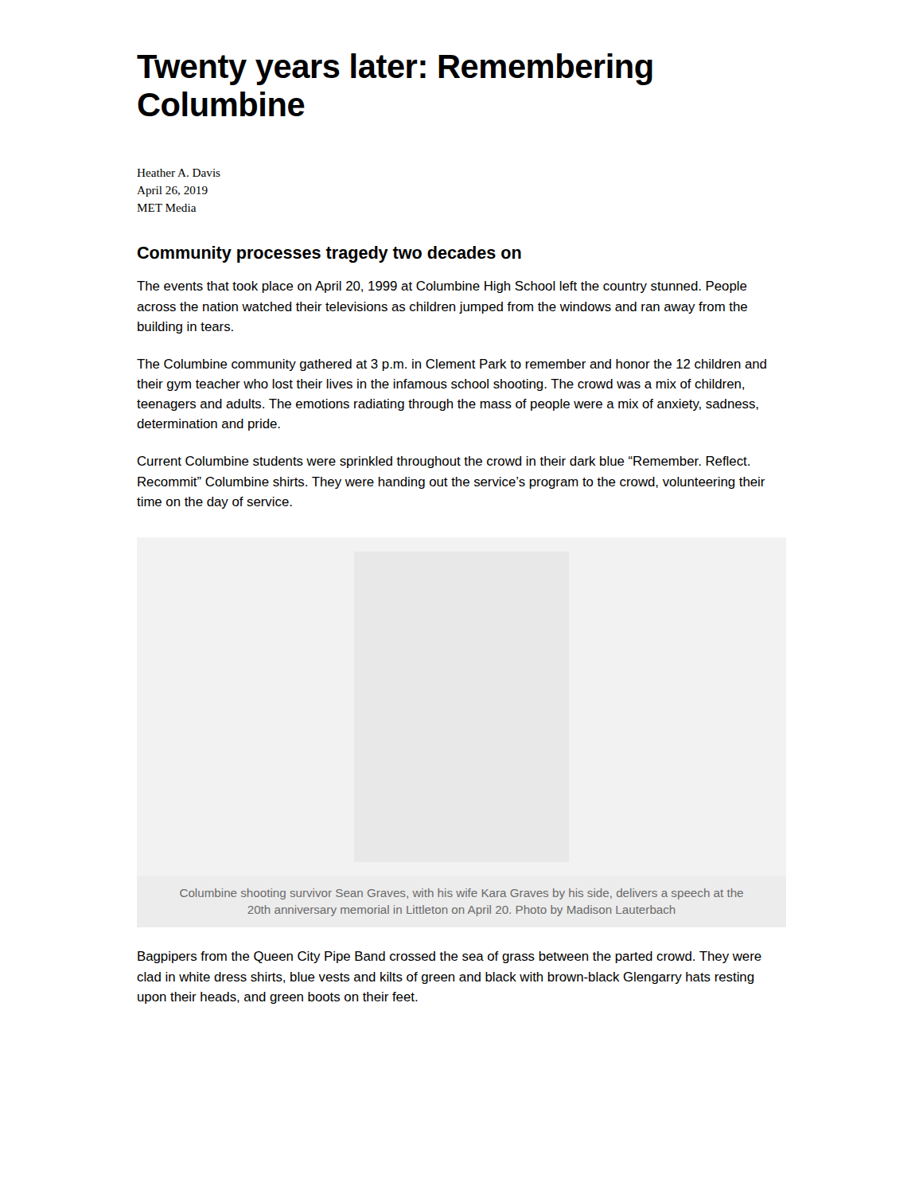Twenty years later: Remembering Columbine
Heather A. Davis
April 26, 2019
MET Media
Community processes tragedy two decades on
The events that took place on April 20, 1999 at Columbine High School left the country stunned. People across the nation watched their televisions as children jumped from the windows and ran away from the building in tears.
The Columbine community gathered at 3 p.m. in Clement Park to remember and honor the 12 children and their gym teacher who lost their lives in the infamous school shooting. The crowd was a mix of children, teenagers and adults. The emotions radiating through the mass of people were a mix of anxiety, sadness, determination and pride.
Current Columbine students were sprinkled throughout the crowd in their dark blue “Remember. Reflect. Recommit” Columbine shirts. They were handing out the service’s program to the crowd, volunteering their time on the day of service.
Columbine shooting survivor Sean Graves, with his wife Kara Graves by his side, delivers a speech at the 20th anniversary memorial in Littleton on April 20. Photo by Madison Lauterbach
Bagpipers from the Queen City Pipe Band crossed the sea of grass between the parted crowd. They were clad in white dress shirts, blue vests and kilts of green and black with brown-black Glengarry hats resting upon their heads, and green boots on their feet.